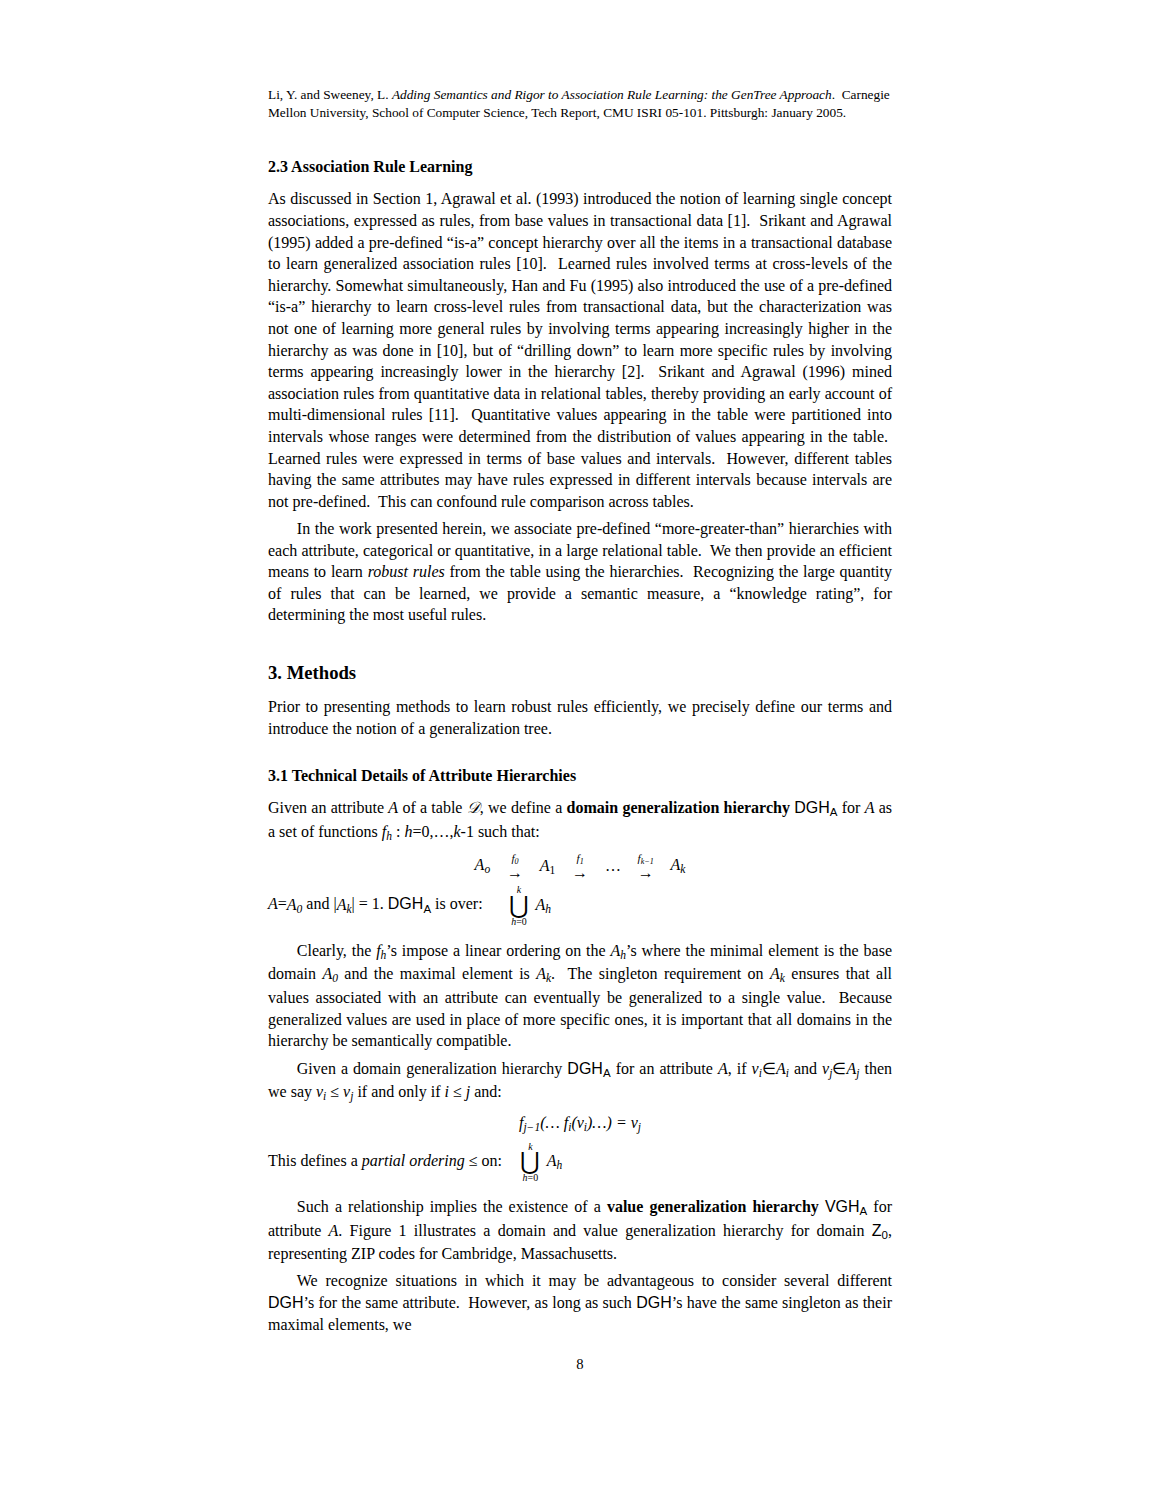Li, Y. and Sweeney, L. Adding Semantics and Rigor to Association Rule Learning: the GenTree Approach. Carnegie Mellon University, School of Computer Science, Tech Report, CMU ISRI 05-101. Pittsburgh: January 2005.
2.3 Association Rule Learning
As discussed in Section 1, Agrawal et al. (1993) introduced the notion of learning single concept associations, expressed as rules, from base values in transactional data [1]. Srikant and Agrawal (1995) added a pre-defined “is-a” concept hierarchy over all the items in a transactional database to learn generalized association rules [10]. Learned rules involved terms at cross-levels of the hierarchy. Somewhat simultaneously, Han and Fu (1995) also introduced the use of a pre-defined “is-a” hierarchy to learn cross-level rules from transactional data, but the characterization was not one of learning more general rules by involving terms appearing increasingly higher in the hierarchy as was done in [10], but of “drilling down” to learn more specific rules by involving terms appearing increasingly lower in the hierarchy [2]. Srikant and Agrawal (1996) mined association rules from quantitative data in relational tables, thereby providing an early account of multi-dimensional rules [11]. Quantitative values appearing in the table were partitioned into intervals whose ranges were determined from the distribution of values appearing in the table. Learned rules were expressed in terms of base values and intervals. However, different tables having the same attributes may have rules expressed in different intervals because intervals are not pre-defined. This can confound rule comparison across tables.
In the work presented herein, we associate pre-defined “more-greater-than” hierarchies with each attribute, categorical or quantitative, in a large relational table. We then provide an efficient means to learn robust rules from the table using the hierarchies. Recognizing the large quantity of rules that can be learned, we provide a semantic measure, a “knowledge rating”, for determining the most useful rules.
3. Methods
Prior to presenting methods to learn robust rules efficiently, we precisely define our terms and introduce the notion of a generalization tree.
3.1 Technical Details of Attribute Hierarchies
Given an attribute A of a table 𝒟, we define a domain generalization hierarchy DGHA for A as a set of functions fh : h=0,…,k-1 such that:
Ao f0→ A1 f1→ … fk−1→ Ak
A=A0 and |Ak| = 1. DGHA is over: k ⋃ h=0 Ah
Clearly, the fh’s impose a linear ordering on the Ah’s where the minimal element is the base domain A0 and the maximal element is Ak. The singleton requirement on Ak ensures that all values associated with an attribute can eventually be generalized to a single value. Because generalized values are used in place of more specific ones, it is important that all domains in the hierarchy be semantically compatible.
Given a domain generalization hierarchy DGHA for an attribute A, if vi∈Ai and vj∈Aj then we say vi ≤ vj if and only if i ≤ j and:
fj−1(… fi(vi)…) = vj
This defines a partial ordering ≤ on: k ⋃ h=0 Ah
Such a relationship implies the existence of a value generalization hierarchy VGHA for attribute A. Figure 1 illustrates a domain and value generalization hierarchy for domain Z0, representing ZIP codes for Cambridge, Massachusetts.
We recognize situations in which it may be advantageous to consider several different DGH’s for the same attribute. However, as long as such DGH’s have the same singleton as their maximal elements, we
8